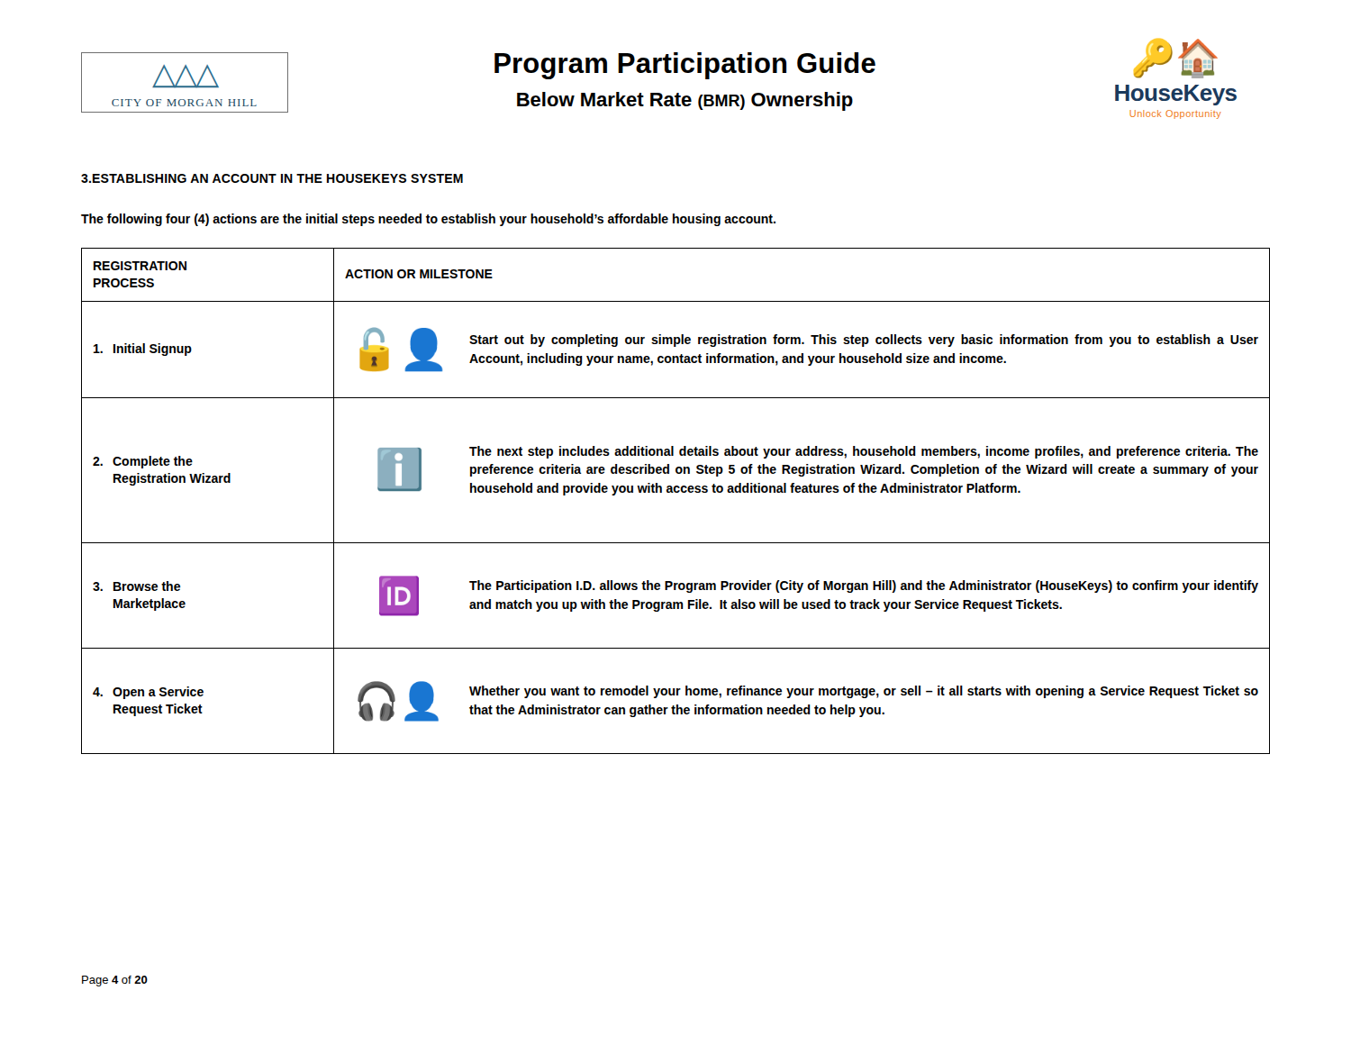△△△ CITY OF MORGAN HILL
Program Participation Guide
Below Market Rate (BMR) Ownership
🔑🏠
House Keys
Unlock Opportunity
3.ESTABLISHING AN ACCOUNT IN THE HOUSEKEYS SYSTEM
The following four (4) actions are the initial steps needed to establish your household’s affordable housing account.
| REGISTRATION PROCESS | ACTION OR MILESTONE |
| --- | --- |
| 1. Initial Signup | 🔓👤 Start out by completing our simple registration form. This step collects very basic information from you to establish a User Account, including your name, contact information, and your household size and income. |
| 2. Complete the Registration Wizard | ℹ️ The next step includes additional details about your address, household members, income profiles, and preference criteria. The preference criteria are described on Step 5 of the Registration Wizard. Completion of the Wizard will create a summary of your household and provide you with access to additional features of the Administrator Platform. |
| 3. Browse the Marketplace | 🆔 The Participation I.D. allows the Program Provider (City of Morgan Hill) and the Administrator (HouseKeys) to confirm your identify and match you up with the Program File. It also will be used to track your Service Request Tickets. |
| 4. Open a Service Request Ticket | 🎧👤 Whether you want to remodel your home, refinance your mortgage, or sell – it all starts with opening a Service Request Ticket so that the Administrator can gather the information needed to help you. |
Page 4 of 20